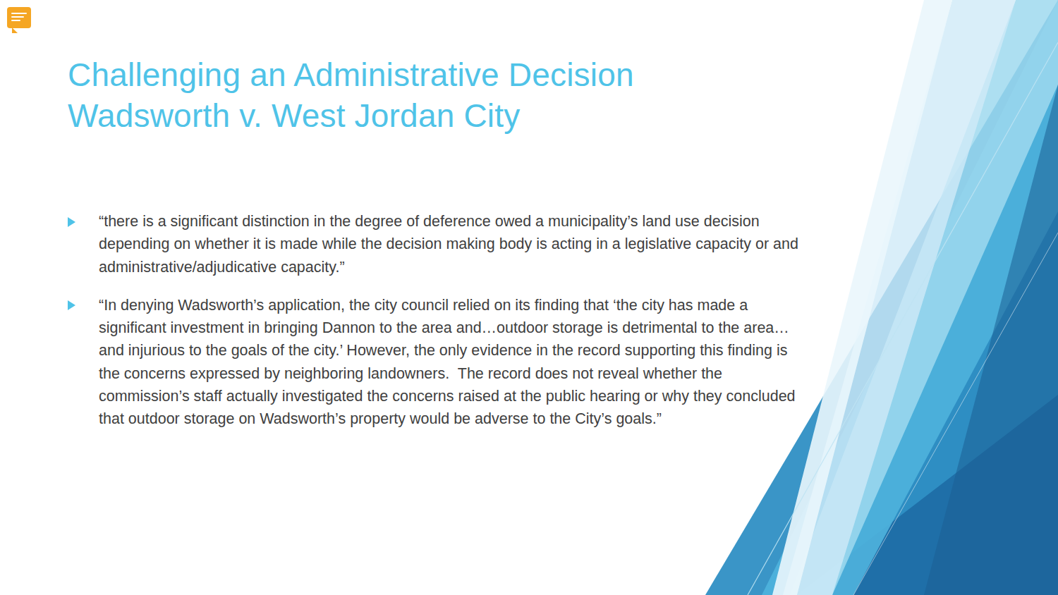Challenging an Administrative Decision
Wadsworth v. West Jordan City
“there is a significant distinction in the degree of deference owed a municipality’s land use decision depending on whether it is made while the decision making body is acting in a legislative capacity or and administrative/adjudicative capacity.”
“In denying Wadsworth’s application, the city council relied on its finding that ‘the city has made a significant investment in bringing Dannon to the area and…outdoor storage is detrimental to the area…and injurious to the goals of the city.’ However, the only evidence in the record supporting this finding is the concerns expressed by neighboring landowners. The record does not reveal whether the commission’s staff actually investigated the concerns raised at the public hearing or why they concluded that outdoor storage on Wadsworth’s property would be adverse to the City’s goals.”